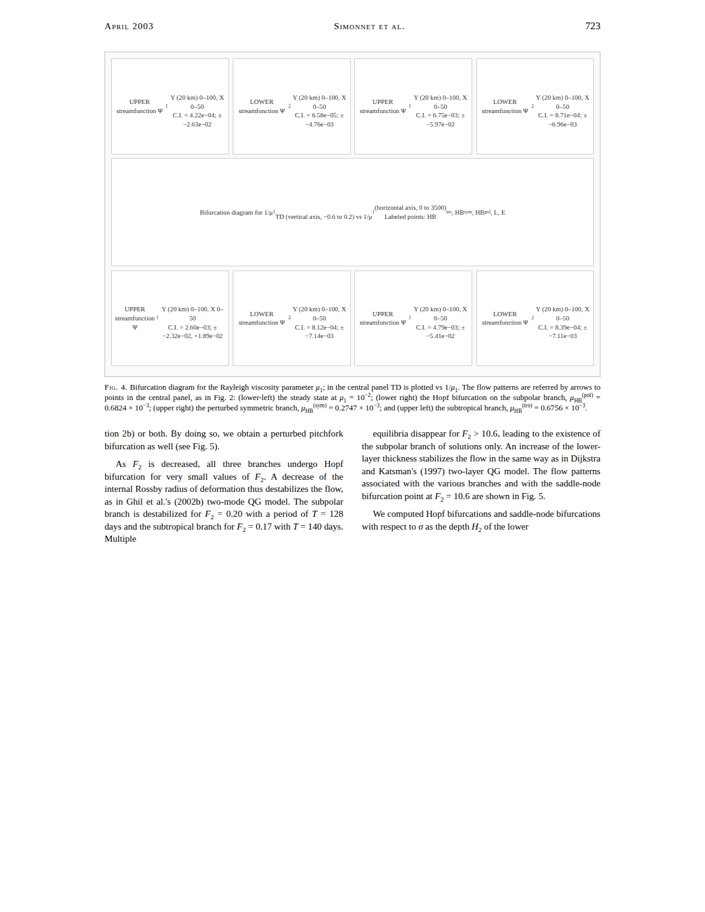April 2003 Simonnet et al. 723
UPPER streamfunction Ψ1
Y (20 km) 0–100, X 0–50
C.I. = 4.22e−04; ±−2.63e−02
LOWER streamfunction Ψ2
Y (20 km) 0–100, X 0–50
C.I. = 6.58e−05; ±−4.76e−03
UPPER streamfunction Ψ1
Y (20 km) 0–100, X 0–50
C.I. = 6.75e−03; ±−5.97e−02
LOWER streamfunction Ψ2
Y (20 km) 0–100, X 0–50
C.I. = 8.71e−04; ±−6.96e−03
Bifurcation diagram for 1/μ1
TD (vertical axis, −0.6 to 0.2) vs 1/μ1 (horizontal axis, 0 to 3500)
Labeled points: HBtro, HBsym, HBpol, L, E
UPPER streamfunction Ψ1
Y (20 km) 0–100, X 0–50
C.I. = 2.60e−03; ±−2.32e−02, +1.89e−02
LOWER streamfunction Ψ2
Y (20 km) 0–100, X 0–50
C.I. = 8.12e−04; ±−7.14e−03
UPPER streamfunction Ψ1
Y (20 km) 0–100, X 0–50
C.I. = 4.79e−03; ±−5.41e−02
LOWER streamfunction Ψ2
Y (20 km) 0–100, X 0–50
C.I. = 8.39e−04; ±−7.11e−03
Fig. 4. Bifurcation diagram for the Rayleigh viscosity parameter μ1; in the central panel TD is plotted vs 1/μ1. The flow patterns are referred by arrows to points in the central panel, as in Fig. 2: (lower-left) the steady state at μ1 = 10−2; (lower right) the Hopf bifurcation on the subpolar branch, μHB(pol) = 0.6824 × 10−3; (upper right) the perturbed symmetric branch, μHB(sym) = 0.2747 × 10−3; and (upper left) the subtropical branch, μHB(tro) = 0.6756 × 10−3.
tion 2b) or both. By doing so, we obtain a perturbed pitchfork bifurcation as well (see Fig. 5).
As F2 is decreased, all three branches undergo Hopf bifurcation for very small values of F2. A decrease of the internal Rossby radius of deformation thus destabilizes the flow, as in Ghil et al.'s (2002b) two-mode QG model. The subpolar branch is destabilized for F2 = 0.20 with a period of T = 128 days and the subtropical branch for F2 = 0.17 with T = 140 days. Multiple
equilibria disappear for F2 > 10.6, leading to the existence of the subpolar branch of solutions only. An increase of the lower-layer thickness stabilizes the flow in the same way as in Dijkstra and Katsman's (1997) two-layer QG model. The flow patterns associated with the various branches and with the saddle-node bifurcation point at F2 = 10.6 are shown in Fig. 5.
We computed Hopf bifurcations and saddle-node bifurcations with respect to σ as the depth H2 of the lower